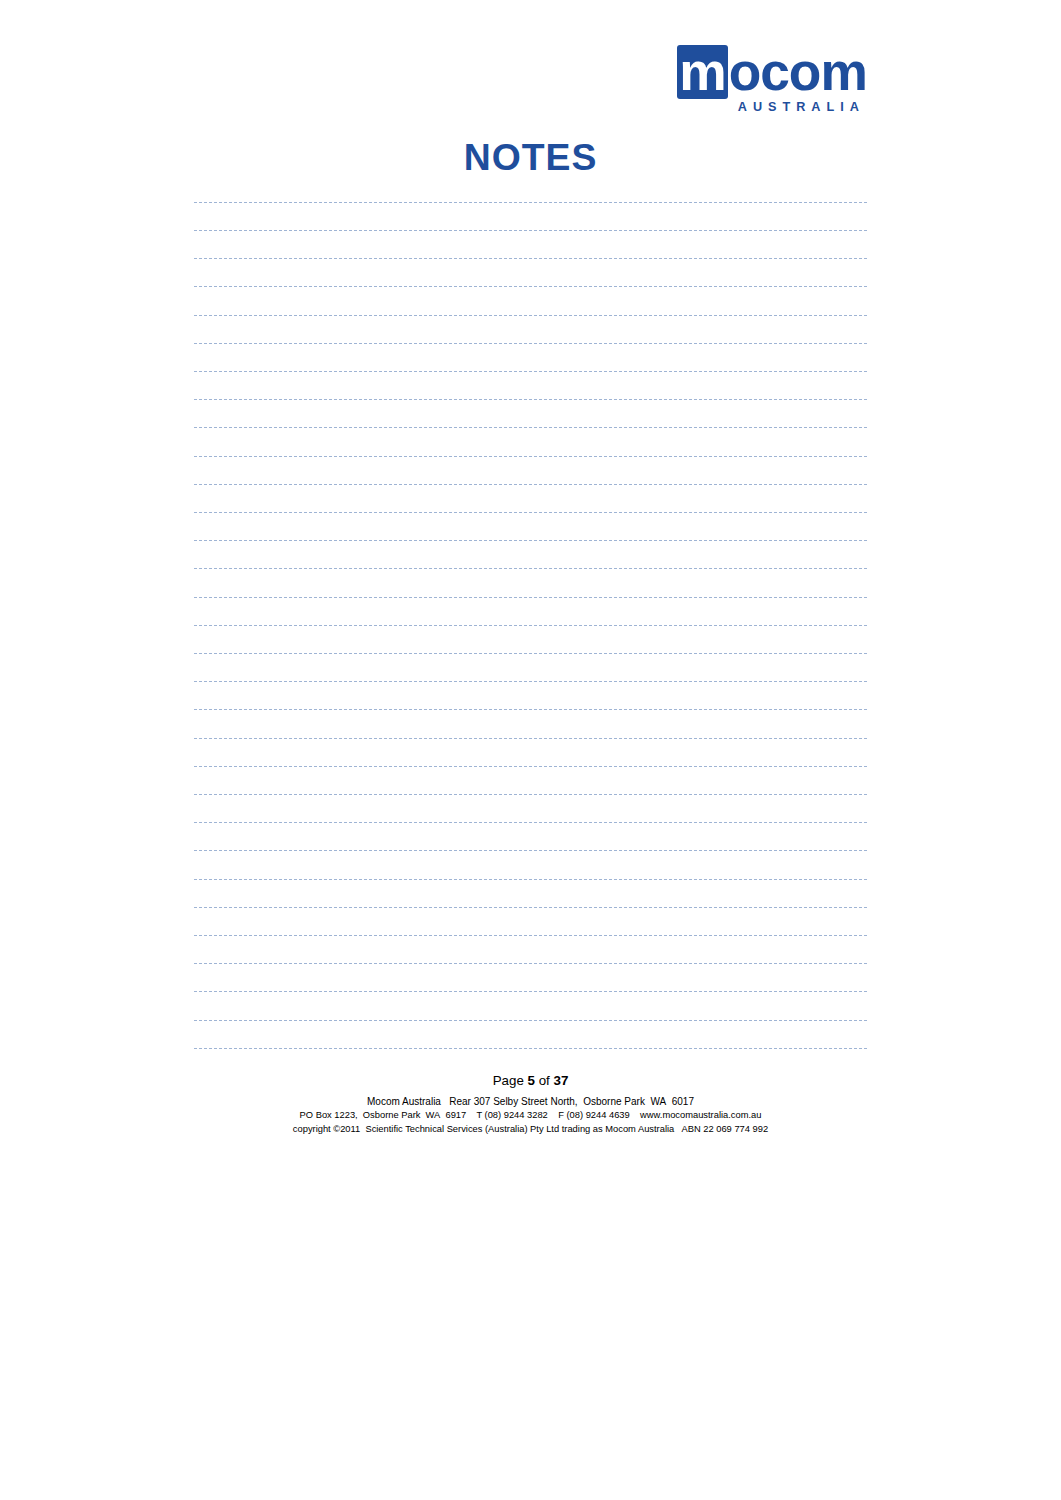mocom
AUSTRALIA
NOTES
Page 5 of 37
Mocom Australia Rear 307 Selby Street North, Osborne Park WA 6017
PO Box 1223, Osborne Park WA 6917 T (08) 9244 3282 F (08) 9244 4639 www.mocomaustralia.com.au
copyright ©2011 Scientific Technical Services (Australia) Pty Ltd trading as Mocom Australia ABN 22 069 774 992